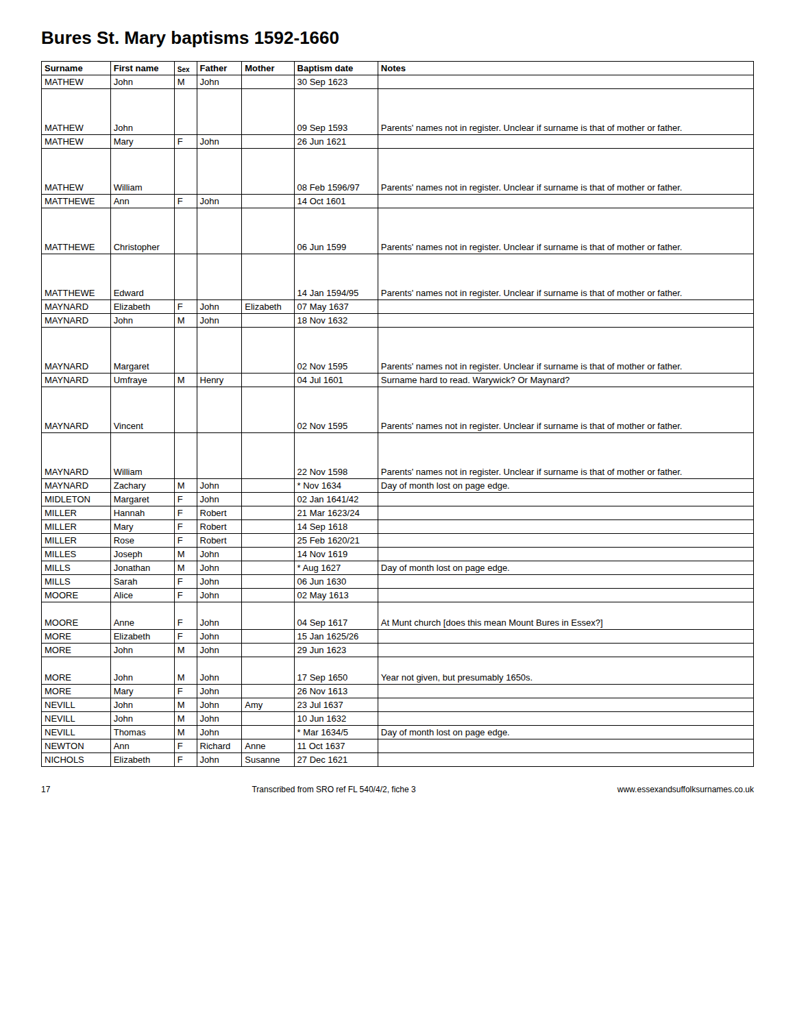Bures St. Mary baptisms 1592-1660
| Surname | First name | Sex | Father | Mother | Baptism date | Notes |
| --- | --- | --- | --- | --- | --- | --- |
| MATHEW | John | M | John | | 30 Sep 1623 | |
| MATHEW | John | | | | 09 Sep 1593 | Parents' names not in register. Unclear if surname is that of mother or father. |
| MATHEW | Mary | F | John | | 26 Jun 1621 | |
| MATHEW | William | | | | 08 Feb 1596/97 | Parents' names not in register. Unclear if surname is that of mother or father. |
| MATTHEWE | Ann | F | John | | 14 Oct 1601 | |
| MATTHEWE | Christopher | | | | 06 Jun 1599 | Parents' names not in register. Unclear if surname is that of mother or father. |
| MATTHEWE | Edward | | | | 14 Jan 1594/95 | Parents' names not in register. Unclear if surname is that of mother or father. |
| MAYNARD | Elizabeth | F | John | Elizabeth | 07 May 1637 | |
| MAYNARD | John | M | John | | 18 Nov 1632 | |
| MAYNARD | Margaret | | | | 02 Nov 1595 | Parents' names not in register. Unclear if surname is that of mother or father. |
| MAYNARD | Umfraye | M | Henry | | 04 Jul 1601 | Surname hard to read. Warywick? Or Maynard? |
| MAYNARD | Vincent | | | | 02 Nov 1595 | Parents' names not in register. Unclear if surname is that of mother or father. |
| MAYNARD | William | | | | 22 Nov 1598 | Parents' names not in register. Unclear if surname is that of mother or father. |
| MAYNARD | Zachary | M | John | | * Nov 1634 | Day of month lost on page edge. |
| MIDLETON | Margaret | F | John | | 02 Jan 1641/42 | |
| MILLER | Hannah | F | Robert | | 21 Mar 1623/24 | |
| MILLER | Mary | F | Robert | | 14 Sep 1618 | |
| MILLER | Rose | F | Robert | | 25 Feb 1620/21 | |
| MILLES | Joseph | M | John | | 14 Nov 1619 | |
| MILLS | Jonathan | M | John | | * Aug 1627 | Day of month lost on page edge. |
| MILLS | Sarah | F | John | | 06 Jun 1630 | |
| MOORE | Alice | F | John | | 02 May 1613 | |
| MOORE | Anne | F | John | | 04 Sep 1617 | At Munt church [does this mean Mount Bures in Essex?] |
| MORE | Elizabeth | F | John | | 15 Jan 1625/26 | |
| MORE | John | M | John | | 29 Jun 1623 | |
| MORE | John | M | John | | 17 Sep 1650 | Year not given, but presumably 1650s. |
| MORE | Mary | F | John | | 26 Nov 1613 | |
| NEVILL | John | M | John | Amy | 23 Jul 1637 | |
| NEVILL | John | M | John | | 10 Jun 1632 | |
| NEVILL | Thomas | M | John | | * Mar 1634/5 | Day of month lost on page edge. |
| NEWTON | Ann | F | Richard | Anne | 11 Oct 1637 | |
| NICHOLS | Elizabeth | F | John | Susanne | 27 Dec 1621 | |
17
Transcribed from SRO ref FL 540/4/2, fiche 3
www.essexandsuffolksurnames.co.uk